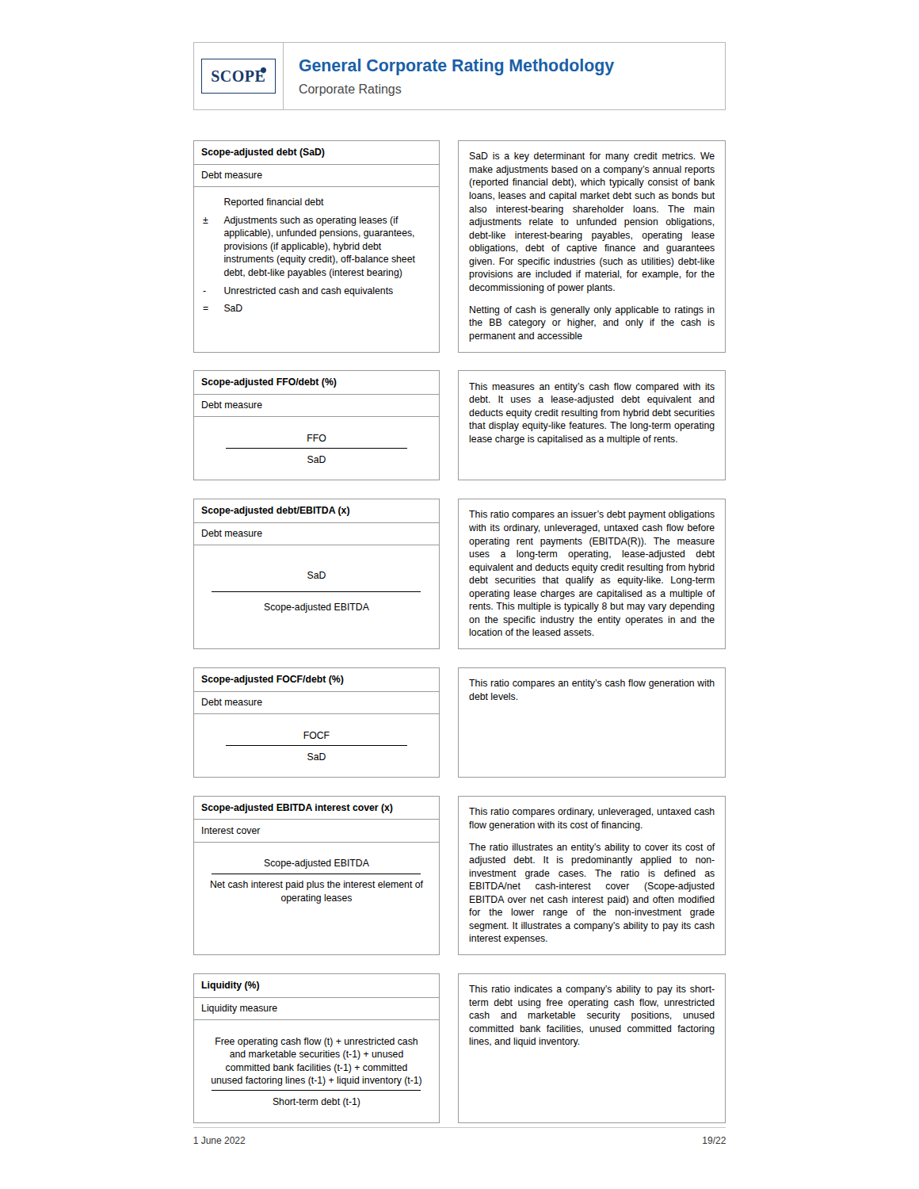SCOPE
General Corporate Rating Methodology
Corporate Ratings
Scope-adjusted debt (SaD)
Debt measure
Reported financial debt
±
Adjustments such as operating leases (if applicable), unfunded pensions, guarantees, provisions (if applicable), hybrid debt instruments (equity credit), off-balance sheet debt, debt-like payables (interest bearing)
-
Unrestricted cash and cash equivalents
=
SaD
SaD is a key determinant for many credit metrics. We make adjustments based on a company’s annual reports (reported financial debt), which typically consist of bank loans, leases and capital market debt such as bonds but also interest-bearing shareholder loans. The main adjustments relate to unfunded pension obligations, debt-like interest-bearing payables, operating lease obligations, debt of captive finance and guarantees given. For specific industries (such as utilities) debt-like provisions are included if material, for example, for the decommissioning of power plants.
Netting of cash is generally only applicable to ratings in the BB category or higher, and only if the cash is permanent and accessible
Scope-adjusted FFO/debt (%)
Debt measure
FFO
SaD
This measures an entity’s cash flow compared with its debt. It uses a lease-adjusted debt equivalent and deducts equity credit resulting from hybrid debt securities that display equity-like features. The long-term operating lease charge is capitalised as a multiple of rents.
Scope-adjusted debt/EBITDA (x)
Debt measure
SaD
Scope-adjusted EBITDA
This ratio compares an issuer’s debt payment obligations with its ordinary, unleveraged, untaxed cash flow before operating rent payments (EBITDA(R)). The measure uses a long-term operating, lease-adjusted debt equivalent and deducts equity credit resulting from hybrid debt securities that qualify as equity-like. Long-term operating lease charges are capitalised as a multiple of rents. This multiple is typically 8 but may vary depending on the specific industry the entity operates in and the location of the leased assets.
Scope-adjusted FOCF/debt (%)
Debt measure
FOCF
SaD
This ratio compares an entity’s cash flow generation with debt levels.
Scope-adjusted EBITDA interest cover (x)
Interest cover
Scope-adjusted EBITDA
Net cash interest paid plus the interest element of operating leases
This ratio compares ordinary, unleveraged, untaxed cash flow generation with its cost of financing.
The ratio illustrates an entity’s ability to cover its cost of adjusted debt. It is predominantly applied to non-investment grade cases. The ratio is defined as EBITDA/net cash-interest cover (Scope-adjusted EBITDA over net cash interest paid) and often modified for the lower range of the non-investment grade segment. It illustrates a company’s ability to pay its cash interest expenses.
Liquidity (%)
Liquidity measure
Free operating cash flow (t) + unrestricted cash and marketable securities (t-1) + unused committed bank facilities (t-1) + committed unused factoring lines (t-1) + liquid inventory (t-1)
Short-term debt (t-1)
This ratio indicates a company’s ability to pay its short-term debt using free operating cash flow, unrestricted cash and marketable security positions, unused committed bank facilities, unused committed factoring lines, and liquid inventory.
1 June 2022
19/22